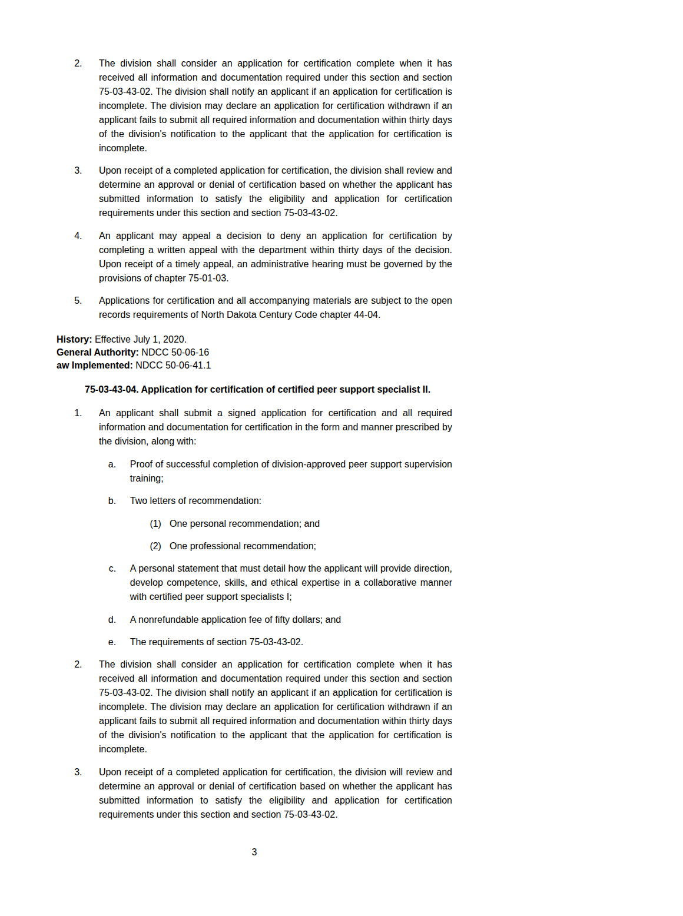The division shall consider an application for certification complete when it has received all information and documentation required under this section and section 75-03-43-02. The division shall notify an applicant if an application for certification is incomplete. The division may declare an application for certification withdrawn if an applicant fails to submit all required information and documentation within thirty days of the division's notification to the applicant that the application for certification is incomplete.
Upon receipt of a completed application for certification, the division shall review and determine an approval or denial of certification based on whether the applicant has submitted information to satisfy the eligibility and application for certification requirements under this section and section 75-03-43-02.
An applicant may appeal a decision to deny an application for certification by completing a written appeal with the department within thirty days of the decision. Upon receipt of a timely appeal, an administrative hearing must be governed by the provisions of chapter 75-01-03.
Applications for certification and all accompanying materials are subject to the open records requirements of North Dakota Century Code chapter 44-04.
History: Effective July 1, 2020.
General Authority: NDCC 50-06-16
aw Implemented: NDCC 50-06-41.1
75-03-43-04. Application for certification of certified peer support specialist II.
An applicant shall submit a signed application for certification and all required information and documentation for certification in the form and manner prescribed by the division, along with:
Proof of successful completion of division-approved peer support supervision training;
Two letters of recommendation:
One personal recommendation; and
One professional recommendation;
A personal statement that must detail how the applicant will provide direction, develop competence, skills, and ethical expertise in a collaborative manner with certified peer support specialists I;
A nonrefundable application fee of fifty dollars; and
The requirements of section 75-03-43-02.
The division shall consider an application for certification complete when it has received all information and documentation required under this section and section 75-03-43-02. The division shall notify an applicant if an application for certification is incomplete. The division may declare an application for certification withdrawn if an applicant fails to submit all required information and documentation within thirty days of the division's notification to the applicant that the application for certification is incomplete.
Upon receipt of a completed application for certification, the division will review and determine an approval or denial of certification based on whether the applicant has submitted information to satisfy the eligibility and application for certification requirements under this section and section 75-03-43-02.
3